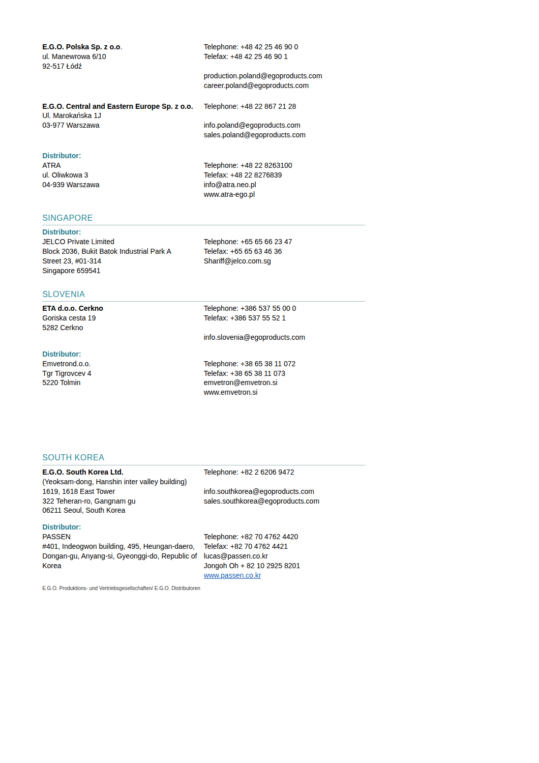| E.G.O. Polska Sp. z o.o . ul. Manewrowa 6/10 92-517 Łódź | Telephone: +48 42 25 46 90 0 Telefax: +48 42 25 46 90 1 production.poland@egoproducts.com career.poland@egoproducts.com |
| E.G.O. Central and Eastern Europe Sp. z o.o. Ul. Marokańska 1J 03-977 Warszawa | Telephone: +48 22 867 21 28 info.poland@egoproducts.com sales.poland@egoproducts.com |
| Distributor: ATRA ul. Oliwkowa 3 04-939 Warszawa | Telephone: +48 22 8263100 Telefax: +48 22 8276839 info@atra.neo.pl www.atra-ego.pl |
SINGAPORE
| Distributor: JELCO Private Limited Block 2036, Bukit Batok Industrial Park A Street 23, #01-314 Singapore 659541 | Telephone: +65 65 66 23 47 Telefax: +65 65 63 46 36 Shariff@jelco.com.sg |
SLOVENIA
| ETA d.o.o. Cerkno Goriska cesta 19 5282 Cerkno | Telephone: +386 537 55 00 0 Telefax: +386 537 55 52 1 info.slovenia@egoproducts.com |
| Distributor: Emvetrond.o.o. Tgr Tigrovcev 4 5220 Tolmin | Telephone: +38 65 38 11 072 Telefax: +38 65 38 11 073 emvetron@emvetron.si www.emvetron.si |
SOUTH KOREA
| E.G.O. South Korea Ltd. (Yeoksam-dong, Hanshin inter valley building) 1619, 1618 East Tower 322 Teheran-ro, Gangnam gu 06211 Seoul, South Korea | Telephone: +82 2 6206 9472 info.southkorea@egoproducts.com sales.southkorea@egoproducts.com |
| Distributor: PASSEN #401, Indeogwon building, 495, Heungan-daero, Dongan-gu, Anyang-si, Gyeonggi-do, Republic of Korea | Telephone: +82 70 4762 4420 Telefax: +82 70 4762 4421 lucas@passen.co.kr Jongoh Oh + 82 10 2925 8201 www.passen.co.kr |
E.G.O. Produktions- und Vertriebsgesellschaften/ E.G.O. Distributoren